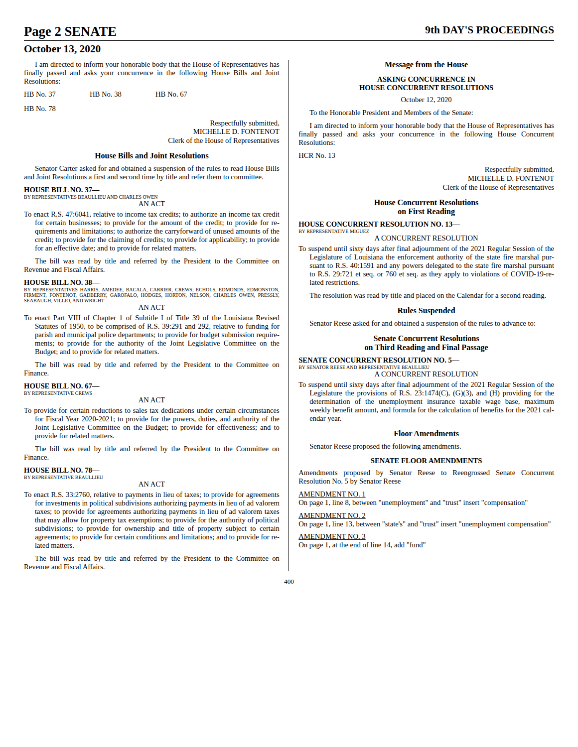Page 2 SENATE
9th DAY'S PROCEEDINGS
October 13, 2020
I am directed to inform your honorable body that the House of Representatives has finally passed and asks your concurrence in the following House Bills and Joint Resolutions:
HB No. 37 HB No. 38 HB No. 67
HB No. 78
Respectfully submitted,
MICHELLE D. FONTENOT
Clerk of the House of Representatives
House Bills and Joint Resolutions
Senator Carter asked for and obtained a suspension of the rules to read House Bills and Joint Resolutions a first and second time by title and refer them to committee.
HOUSE BILL NO. 37—
BY REPRESENTATIVES BEAULLIEU AND CHARLES OWEN
AN ACT
To enact R.S. 47:6041, relative to income tax credits; to authorize an income tax credit for certain businesses; to provide for the amount of the credit; to provide for requirements and limitations; to authorize the carryforward of unused amounts of the credit; to provide for the claiming of credits; to provide for applicability; to provide for an effective date; and to provide for related matters.
The bill was read by title and referred by the President to the Committee on Revenue and Fiscal Affairs.
HOUSE BILL NO. 38—
BY REPRESENTATIVES HARRIS, AMEDEE, BACALA, CARRIER, CREWS, ECHOLS, EDMONDS, EDMONSTON, FIRMENT, FONTENOT, GADBERRY, GAROFALO, HODGES, HORTON, NELSON, CHARLES OWEN, PRESSLY, SEABAUGH, VILLIO, AND WRIGHT
AN ACT
To enact Part VIII of Chapter 1 of Subtitle I of Title 39 of the Louisiana Revised Statutes of 1950, to be comprised of R.S. 39:291 and 292, relative to funding for parish and municipal police departments; to provide for budget submission requirements; to provide for the authority of the Joint Legislative Committee on the Budget; and to provide for related matters.
The bill was read by title and referred by the President to the Committee on Finance.
HOUSE BILL NO. 67—
BY REPRESENTATIVE CREWS
AN ACT
To provide for certain reductions to sales tax dedications under certain circumstances for Fiscal Year 2020-2021; to provide for the powers, duties, and authority of the Joint Legislative Committee on the Budget; to provide for effectiveness; and to provide for related matters.
The bill was read by title and referred by the President to the Committee on Finance.
HOUSE BILL NO. 78—
BY REPRESENTATIVE BEAULLIEU
AN ACT
To enact R.S. 33:2760, relative to payments in lieu of taxes; to provide for agreements for investments in political subdivisions authorizing payments in lieu of ad valorem taxes; to provide for agreements authorizing payments in lieu of ad valorem taxes that may allow for property tax exemptions; to provide for the authority of political subdivisions; to provide for ownership and title of property subject to certain agreements; to provide for certain conditions and limitations; and to provide for related matters.
The bill was read by title and referred by the President to the Committee on Revenue and Fiscal Affairs.
Message from the House
ASKING CONCURRENCE IN
HOUSE CONCURRENT RESOLUTIONS
October 12, 2020
To the Honorable President and Members of the Senate:
I am directed to inform your honorable body that the House of Representatives has finally passed and asks your concurrence in the following House Concurrent Resolutions:
HCR No. 13
Respectfully submitted,
MICHELLE D. FONTENOT
Clerk of the House of Representatives
House Concurrent Resolutions
on First Reading
HOUSE CONCURRENT RESOLUTION NO. 13—
BY REPRESENTATIVE MIGUEZ
A CONCURRENT RESOLUTION
To suspend until sixty days after final adjournment of the 2021 Regular Session of the Legislature of Louisiana the enforcement authority of the state fire marshal pursuant to R.S. 40:1591 and any powers delegated to the state fire marshal pursuant to R.S. 29:721 et seq. or 760 et seq. as they apply to violations of COVID-19-related restrictions.
The resolution was read by title and placed on the Calendar for a second reading.
Rules Suspended
Senator Reese asked for and obtained a suspension of the rules to advance to:
Senate Concurrent Resolutions
on Third Reading and Final Passage
SENATE CONCURRENT RESOLUTION NO. 5—
BY SENATOR REESE AND REPRESENTATIVE BEAULLIEU
A CONCURRENT RESOLUTION
To suspend until sixty days after final adjournment of the 2021 Regular Session of the Legislature the provisions of R.S. 23:1474(C), (G)(3), and (H) providing for the determination of the unemployment insurance taxable wage base, maximum weekly benefit amount, and formula for the calculation of benefits for the 2021 calendar year.
Floor Amendments
Senator Reese proposed the following amendments.
SENATE FLOOR AMENDMENTS
Amendments proposed by Senator Reese to Reengrossed Senate Concurrent Resolution No. 5 by Senator Reese
AMENDMENT NO. 1
On page 1, line 8, between "unemployment" and "trust" insert "compensation"
AMENDMENT NO. 2
On page 1, line 13, between "state's" and "trust" insert "unemployment compensation"
AMENDMENT NO. 3
On page 1, at the end of line 14, add "fund"
400